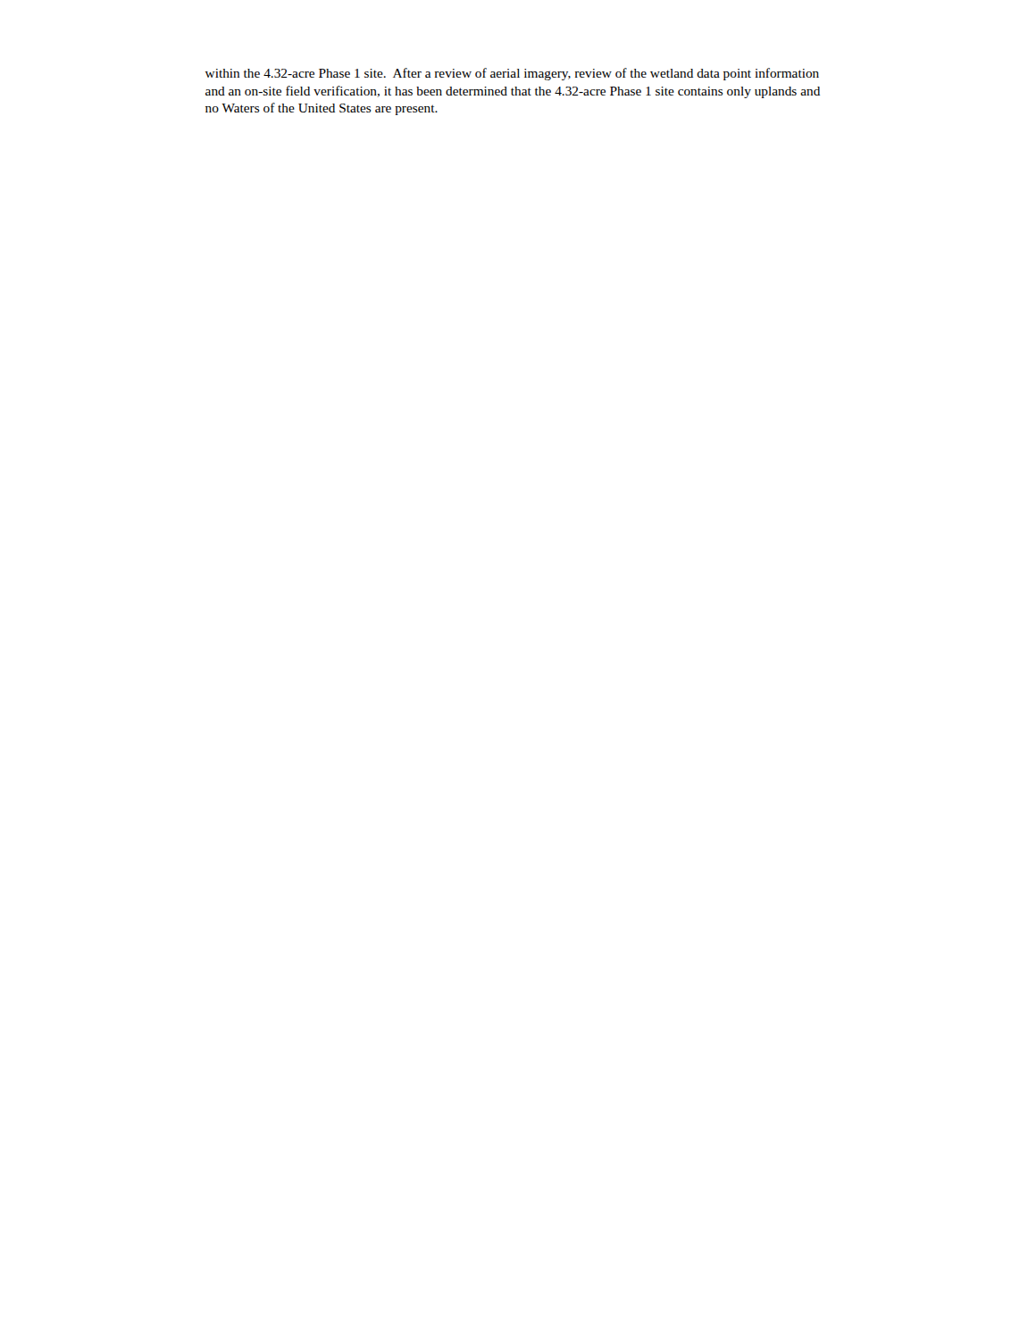within the 4.32-acre Phase 1 site. After a review of aerial imagery, review of the wetland data point information and an on-site field verification, it has been determined that the 4.32-acre Phase 1 site contains only uplands and no Waters of the United States are present.